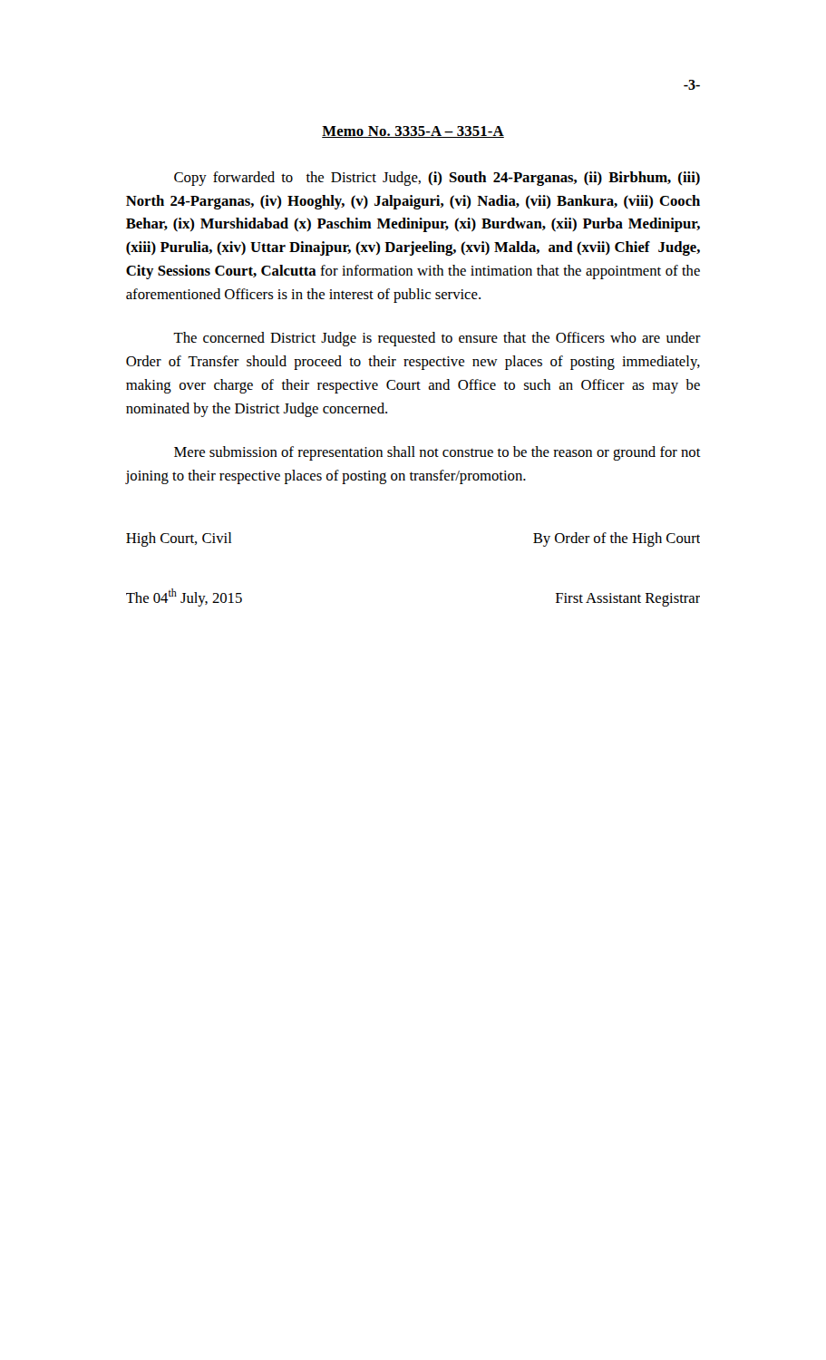-3-
Memo No. 3335-A – 3351-A
Copy forwarded to the District Judge, (i) South 24-Parganas, (ii) Birbhum, (iii) North 24-Parganas, (iv) Hooghly, (v) Jalpaiguri, (vi) Nadia, (vii) Bankura, (viii) Cooch Behar, (ix) Murshidabad (x) Paschim Medinipur, (xi) Burdwan, (xii) Purba Medinipur, (xiii) Purulia, (xiv) Uttar Dinajpur, (xv) Darjeeling, (xvi) Malda, and (xvii) Chief Judge, City Sessions Court, Calcutta for information with the intimation that the appointment of the aforementioned Officers is in the interest of public service.
The concerned District Judge is requested to ensure that the Officers who are under Order of Transfer should proceed to their respective new places of posting immediately, making over charge of their respective Court and Office to such an Officer as may be nominated by the District Judge concerned.
Mere submission of representation shall not construe to be the reason or ground for not joining to their respective places of posting on transfer/promotion.
High Court, Civil By Order of the High Court
The 04th July, 2015 First Assistant Registrar